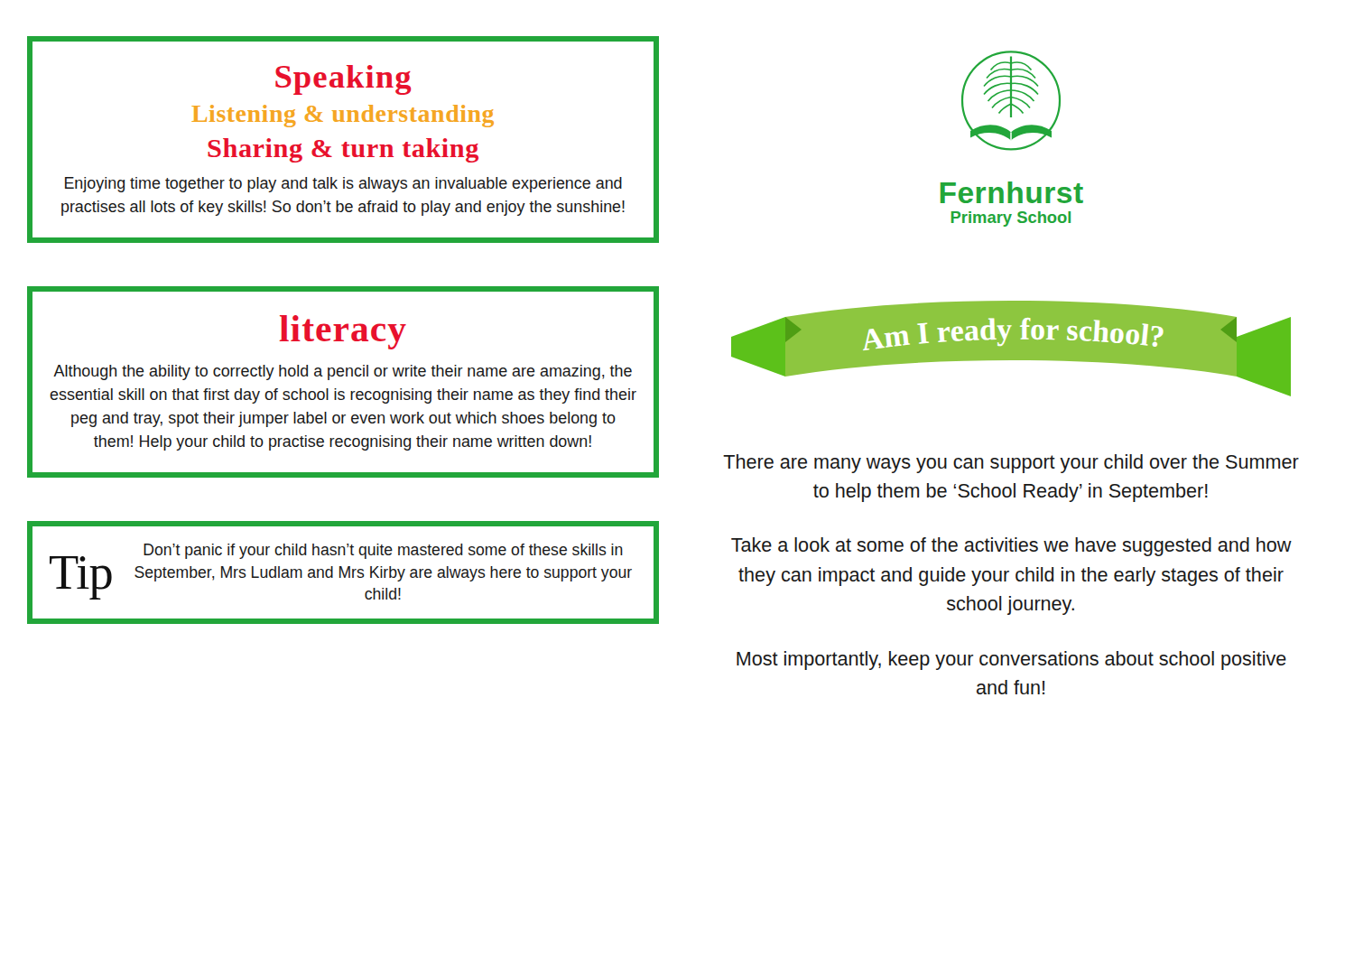Speaking
Listening & understanding
Sharing & turn taking
Enjoying time together to play and talk is always an invaluable experience and practises all lots of key skills! So don’t be afraid to play and enjoy the sunshine!
literacy
Although the ability to correctly hold a pencil or write their name are amazing, the essential skill on that first day of school is recognising their name as they find their peg and tray, spot their jumper label or even work out which shoes belong to them! Help your child to practise recognising their name written down!
Tip
Don’t panic if your child hasn’t quite mastered some of these skills in September, Mrs Ludlam and Mrs Kirby are always here to support your child!
Fernhurst Primary School
Am I ready for school?
There are many ways you can support your child over the Summer to help them be ‘School Ready’ in September!
Take a look at some of the activities we have suggested and how they can impact and guide your child in the early stages of their school journey.
Most importantly, keep your conversations about school positive and fun!